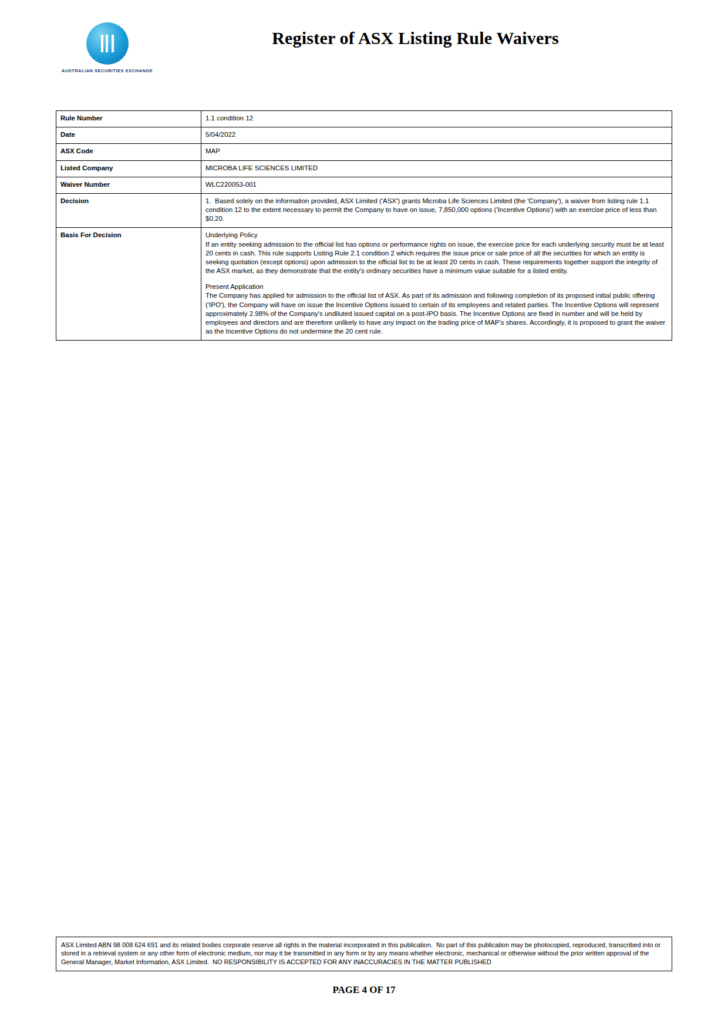AUSTRALIAN SECURITIES EXCHANGE
Register of ASX Listing Rule Waivers
| Rule Number | 1.1 condition 12 |
| Date | 5/04/2022 |
| ASX Code | MAP |
| Listed Company | MICROBA LIFE SCIENCES LIMITED |
| Waiver Number | WLC220053-001 |
| Decision | 1. Based solely on the information provided, ASX Limited ('ASX') grants Microba Life Sciences Limited (the 'Company'), a waiver from listing rule 1.1 condition 12 to the extent necessary to permit the Company to have on issue, 7,850,000 options ('Incentive Options') with an exercise price of less than $0.20. |
| Basis For Decision | Underlying Policy If an entity seeking admission to the official list has options or performance rights on issue, the exercise price for each underlying security must be at least 20 cents in cash. This rule supports Listing Rule 2.1 condition 2 which requires the issue price or sale price of all the securities for which an entity is seeking quotation (except options) upon admission to the official list to be at least 20 cents in cash. These requirements together support the integrity of the ASX market, as they demonstrate that the entity's ordinary securities have a minimum value suitable for a listed entity. Present Application The Company has applied for admission to the official list of ASX. As part of its admission and following completion of its proposed initial public offering ('IPO'), the Company will have on issue the Incentive Options issued to certain of its employees and related parties. The Incentive Options will represent approximately 2.98% of the Company's undiluted issued capital on a post-IPO basis. The Incentive Options are fixed in number and will be held by employees and directors and are therefore unlikely to have any impact on the trading price of MAP's shares. Accordingly, it is proposed to grant the waiver as the Incentive Options do not undermine the 20 cent rule. |
ASX Limited ABN 98 008 624 691 and its related bodies corporate reserve all rights in the material incorporated in this publication. No part of this publication may be photocopied, reproduced, transcribed into or stored in a retrieval system or any other form of electronic medium, nor may it be transmitted in any form or by any means whether electronic, mechanical or otherwise without the prior written approval of the General Manager, Market Information, ASX Limited. NO RESPONSIBILITY IS ACCEPTED FOR ANY INACCURACIES IN THE MATTER PUBLISHED
PAGE 4 OF 17